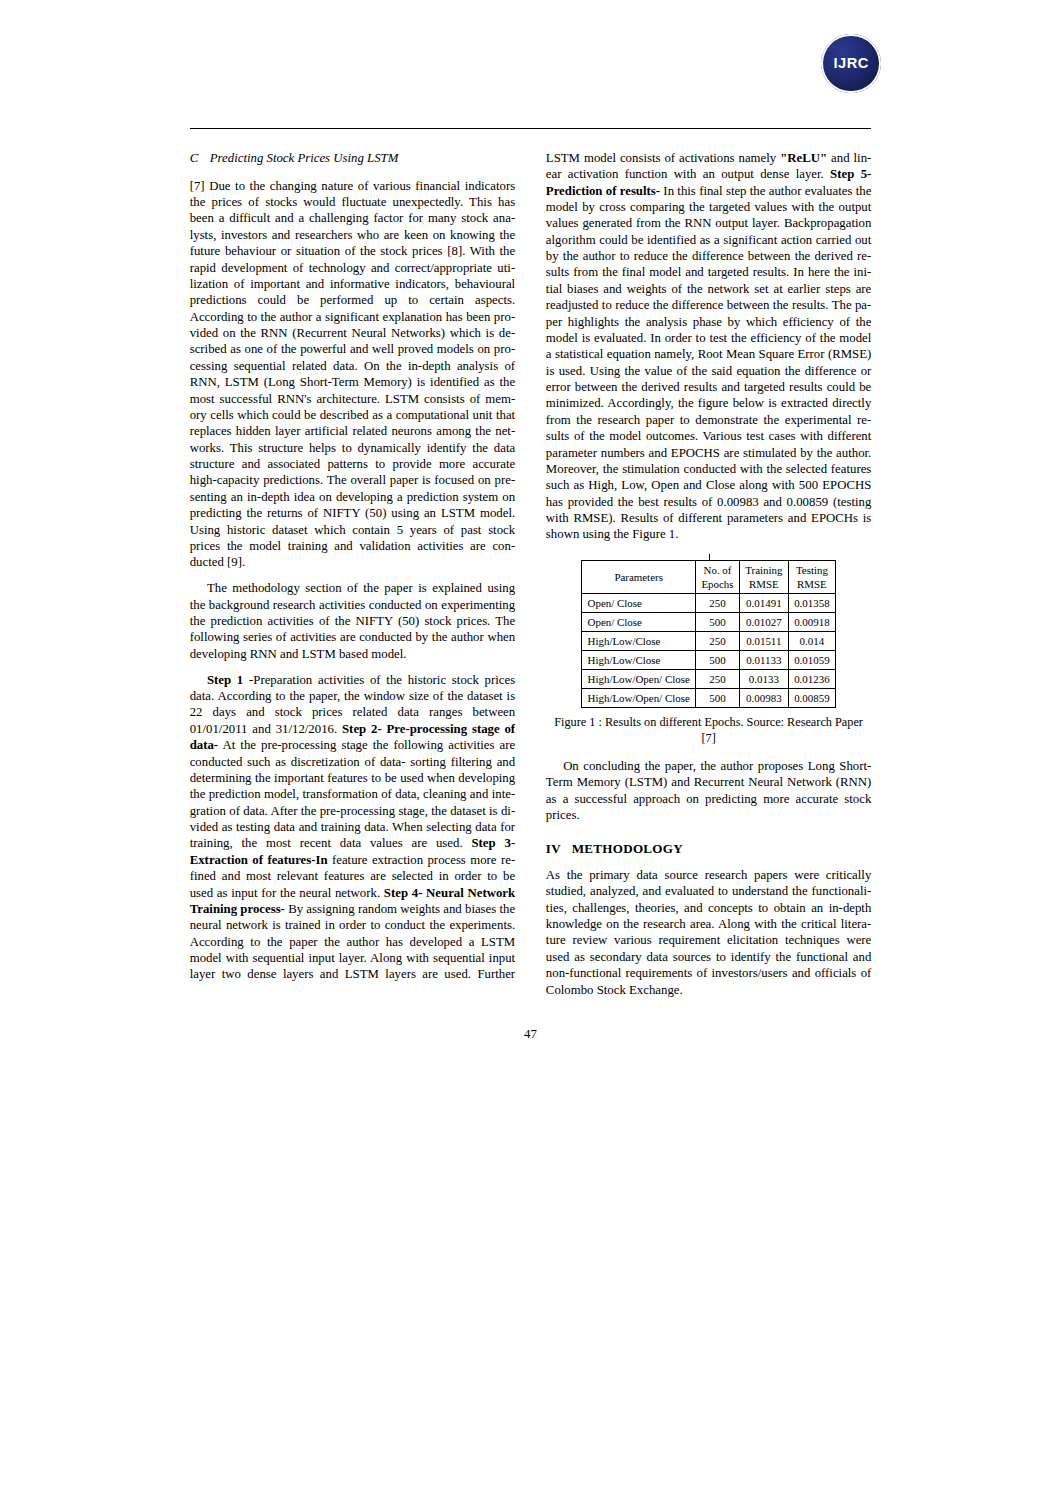IJRC
CPredicting Stock Prices Using LSTM
[7] Due to the changing nature of various financial indicators the prices of stocks would fluctuate unexpectedly. This has been a difficult and a challenging factor for many stock analysts, investors and researchers who are keen on knowing the future behaviour or situation of the stock prices [8]. With the rapid development of technology and correct/appropriate utilization of important and informative indicators, behavioural predictions could be performed up to certain aspects. According to the author a significant explanation has been provided on the RNN (Recurrent Neural Networks) which is described as one of the powerful and well proved models on processing sequential related data. On the in-depth analysis of RNN, LSTM (Long Short-Term Memory) is identified as the most successful RNN's architecture. LSTM consists of memory cells which could be described as a computational unit that replaces hidden layer artificial related neurons among the networks. This structure helps to dynamically identify the data structure and associated patterns to provide more accurate high-capacity predictions. The overall paper is focused on presenting an in-depth idea on developing a prediction system on predicting the returns of NIFTY (50) using an LSTM model. Using historic dataset which contain 5 years of past stock prices the model training and validation activities are conducted [9].
The methodology section of the paper is explained using the background research activities conducted on experimenting the prediction activities of the NIFTY (50) stock prices. The following series of activities are conducted by the author when developing RNN and LSTM based model.
Step 1 -Preparation activities of the historic stock prices data. According to the paper, the window size of the dataset is 22 days and stock prices related data ranges between 01/01/2011 and 31/12/2016. Step 2- Pre-processing stage of data- At the pre-processing stage the following activities are conducted such as discretization of data- sorting filtering and determining the important features to be used when developing the prediction model, transformation of data, cleaning and integration of data. After the pre-processing stage, the dataset is divided as testing data and training data. When selecting data for training, the most recent data values are used. Step 3- Extraction of features-In feature extraction process more refined and most relevant features are selected in order to be used as input for the neural network. Step 4- Neural Network Training process- By assigning random weights and biases the neural network is trained in order to conduct the experiments. According to the paper the author has developed a LSTM model with sequential input layer. Along with sequential input layer two dense layers and LSTM layers are used. Further LSTM model consists of activations namely "ReLU" and linear activation function with an output dense layer. Step 5- Prediction of results- In this final step the author evaluates the model by cross comparing the targeted values with the output values generated from the RNN output layer. Backpropagation algorithm could be identified as a significant action carried out by the author to reduce the difference between the derived results from the final model and targeted results. In here the initial biases and weights of the network set at earlier steps are readjusted to reduce the difference between the results. The paper highlights the analysis phase by which efficiency of the model is evaluated. In order to test the efficiency of the model a statistical equation namely, Root Mean Square Error (RMSE) is used. Using the value of the said equation the difference or error between the derived results and targeted results could be minimized. Accordingly, the figure below is extracted directly from the research paper to demonstrate the experimental results of the model outcomes. Various test cases with different parameter numbers and EPOCHS are stimulated by the author. Moreover, the stimulation conducted with the selected features such as High, Low, Open and Close along with 500 EPOCHS has provided the best results of 0.00983 and 0.00859 (testing with RMSE). Results of different parameters and EPOCHs is shown using the Figure 1.
| Parameters | No. of Epochs | Training RMSE | Testing RMSE |
| --- | --- | --- | --- |
| Open/ Close | 250 | 0.01491 | 0.01358 |
| Open/ Close | 500 | 0.01027 | 0.00918 |
| High/Low/Close | 250 | 0.01511 | 0.014 |
| High/Low/Close | 500 | 0.01133 | 0.01059 |
| High/Low/Open/ Close | 250 | 0.0133 | 0.01236 |
| High/Low/Open/ Close | 500 | 0.00983 | 0.00859 |
Figure 1 : Results on different Epochs. Source: Research Paper [7]
On concluding the paper, the author proposes Long Short-Term Memory (LSTM) and Recurrent Neural Network (RNN) as a successful approach on predicting more accurate stock prices.
IV METHODOLOGY
As the primary data source research papers were critically studied, analyzed, and evaluated to understand the functionalities, challenges, theories, and concepts to obtain an in-depth knowledge on the research area. Along with the critical literature review various requirement elicitation techniques were used as secondary data sources to identify the functional and non-functional requirements of investors/users and officials of Colombo Stock Exchange.
47